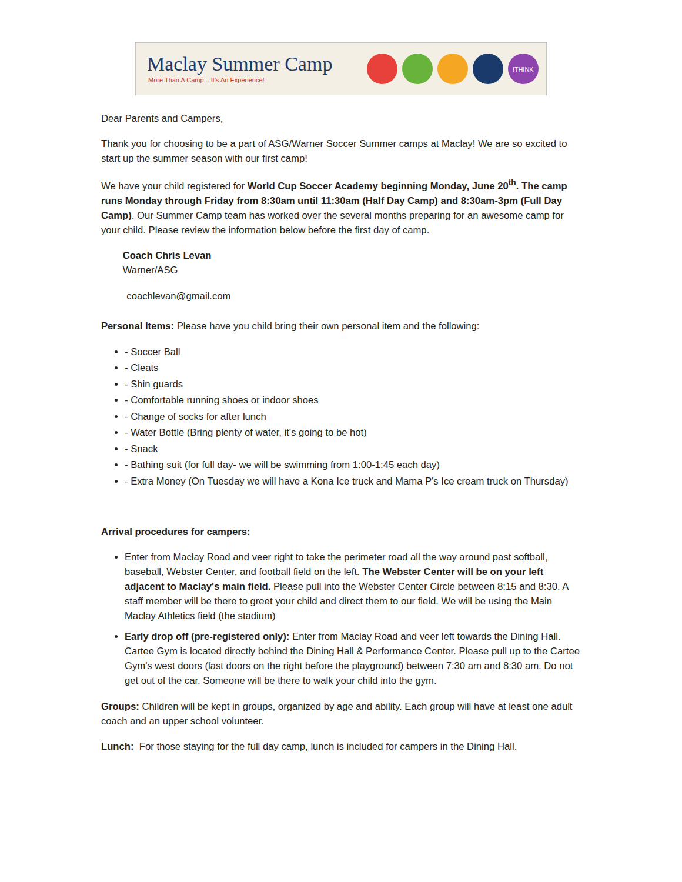Dear Parents and Campers,
Thank you for choosing to be a part of ASG/Warner Soccer Summer camps at Maclay! We are so excited to start up the summer season with our first camp!
We have your child registered for World Cup Soccer Academy beginning Monday, June 20th. The camp runs Monday through Friday from 8:30am until 11:30am (Half Day Camp) and 8:30am-3pm (Full Day Camp). Our Summer Camp team has worked over the several months preparing for an awesome camp for your child. Please review the information below before the first day of camp.
Coach Chris Levan
Warner/ASG
coachlevan@gmail.com
Personal Items: Please have you child bring their own personal item and the following:
- Soccer Ball
- Cleats
- Shin guards
- Comfortable running shoes or indoor shoes
- Change of socks for after lunch
- Water Bottle (Bring plenty of water, it's going to be hot)
- Snack
- Bathing suit (for full day- we will be swimming from 1:00-1:45 each day)
- Extra Money (On Tuesday we will have a Kona Ice truck and Mama P's Ice cream truck on Thursday)
Arrival procedures for campers:
Enter from Maclay Road and veer right to take the perimeter road all the way around past softball, baseball, Webster Center, and football field on the left. The Webster Center will be on your left adjacent to Maclay's main field. Please pull into the Webster Center Circle between 8:15 and 8:30. A staff member will be there to greet your child and direct them to our field. We will be using the Main Maclay Athletics field (the stadium)
Early drop off (pre-registered only): Enter from Maclay Road and veer left towards the Dining Hall. Cartee Gym is located directly behind the Dining Hall & Performance Center. Please pull up to the Cartee Gym's west doors (last doors on the right before the playground) between 7:30 am and 8:30 am. Do not get out of the car. Someone will be there to walk your child into the gym.
Groups: Children will be kept in groups, organized by age and ability. Each group will have at least one adult coach and an upper school volunteer.
Lunch: For those staying for the full day camp, lunch is included for campers in the Dining Hall.